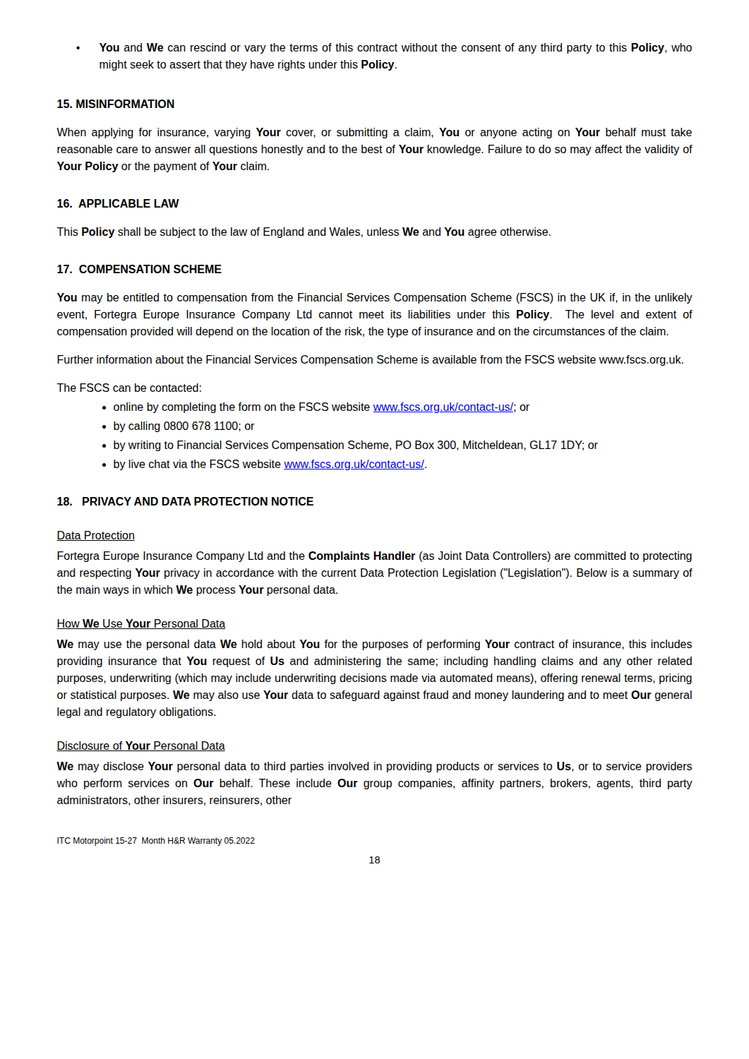•
You and We can rescind or vary the terms of this contract without the consent of any third party to this Policy, who might seek to assert that they have rights under this Policy.
15. MISINFORMATION
When applying for insurance, varying Your cover, or submitting a claim, You or anyone acting on Your behalf must take reasonable care to answer all questions honestly and to the best of Your knowledge. Failure to do so may affect the validity of Your Policy or the payment of Your claim.
16. APPLICABLE LAW
This Policy shall be subject to the law of England and Wales, unless We and You agree otherwise.
17. COMPENSATION SCHEME
You may be entitled to compensation from the Financial Services Compensation Scheme (FSCS) in the UK if, in the unlikely event, Fortegra Europe Insurance Company Ltd cannot meet its liabilities under this Policy. The level and extent of compensation provided will depend on the location of the risk, the type of insurance and on the circumstances of the claim.
Further information about the Financial Services Compensation Scheme is available from the FSCS website www.fscs.org.uk.
The FSCS can be contacted:
online by completing the form on the FSCS website www.fscs.org.uk/contact-us/; or
by calling 0800 678 1100; or
by writing to Financial Services Compensation Scheme, PO Box 300, Mitcheldean, GL17 1DY; or
by live chat via the FSCS website www.fscs.org.uk/contact-us/.
18. PRIVACY AND DATA PROTECTION NOTICE
Data Protection
Fortegra Europe Insurance Company Ltd and the Complaints Handler (as Joint Data Controllers) are committed to protecting and respecting Your privacy in accordance with the current Data Protection Legislation ("Legislation"). Below is a summary of the main ways in which We process Your personal data.
How We Use Your Personal Data
We may use the personal data We hold about You for the purposes of performing Your contract of insurance, this includes providing insurance that You request of Us and administering the same; including handling claims and any other related purposes, underwriting (which may include underwriting decisions made via automated means), offering renewal terms, pricing or statistical purposes. We may also use Your data to safeguard against fraud and money laundering and to meet Our general legal and regulatory obligations.
Disclosure of Your Personal Data
We may disclose Your personal data to third parties involved in providing products or services to Us, or to service providers who perform services on Our behalf. These include Our group companies, affinity partners, brokers, agents, third party administrators, other insurers, reinsurers, other
ITC Motorpoint 15-27 Month H&R Warranty 05.2022
18